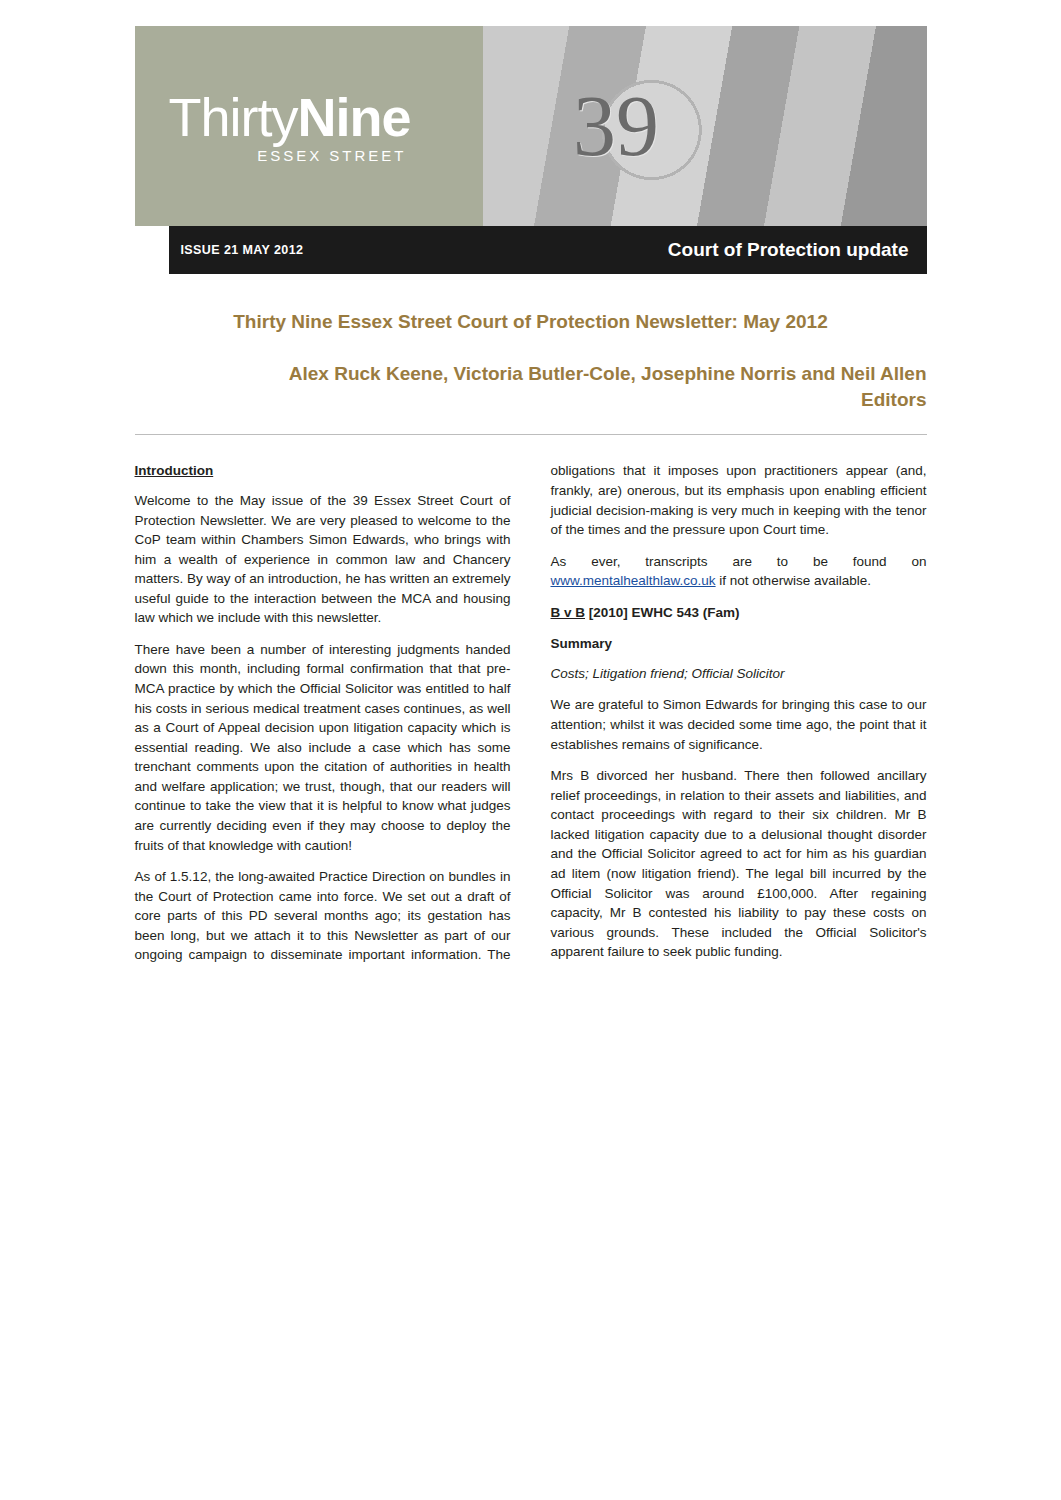ThirtyNine ESSEX STREET
ISSUE 21 MAY 2012 Court of Protection update
Thirty Nine Essex Street Court of Protection Newsletter: May 2012
Alex Ruck Keene, Victoria Butler-Cole, Josephine Norris and Neil Allen Editors
Introduction
Welcome to the May issue of the 39 Essex Street Court of Protection Newsletter. We are very pleased to welcome to the CoP team within Chambers Simon Edwards, who brings with him a wealth of experience in common law and Chancery matters. By way of an introduction, he has written an extremely useful guide to the interaction between the MCA and housing law which we include with this newsletter.
There have been a number of interesting judgments handed down this month, including formal confirmation that that pre-MCA practice by which the Official Solicitor was entitled to half his costs in serious medical treatment cases continues, as well as a Court of Appeal decision upon litigation capacity which is essential reading. We also include a case which has some trenchant comments upon the citation of authorities in health and welfare application; we trust, though, that our readers will continue to take the view that it is helpful to know what judges are currently deciding even if they may choose to deploy the fruits of that knowledge with caution!
As of 1.5.12, the long-awaited Practice Direction on bundles in the Court of Protection came into force. We set out a draft of core parts of this PD several months ago; its gestation has been long, but we attach it to this Newsletter as part of our ongoing campaign to disseminate important information. The obligations that it imposes upon practitioners appear (and, frankly, are) onerous, but its emphasis upon enabling efficient judicial decision-making is very much in keeping with the tenor of the times and the pressure upon Court time.
As ever, transcripts are to be found on www.mentalhealthlaw.co.uk if not otherwise available.
B v B [2010] EWHC 543 (Fam)
Summary
Costs; Litigation friend; Official Solicitor
We are grateful to Simon Edwards for bringing this case to our attention; whilst it was decided some time ago, the point that it establishes remains of significance.
Mrs B divorced her husband. There then followed ancillary relief proceedings, in relation to their assets and liabilities, and contact proceedings with regard to their six children. Mr B lacked litigation capacity due to a delusional thought disorder and the Official Solicitor agreed to act for him as his guardian ad litem (now litigation friend). The legal bill incurred by the Official Solicitor was around £100,000. After regaining capacity, Mr B contested his liability to pay these costs on various grounds. These included the Official Solicitor's apparent failure to seek public funding.